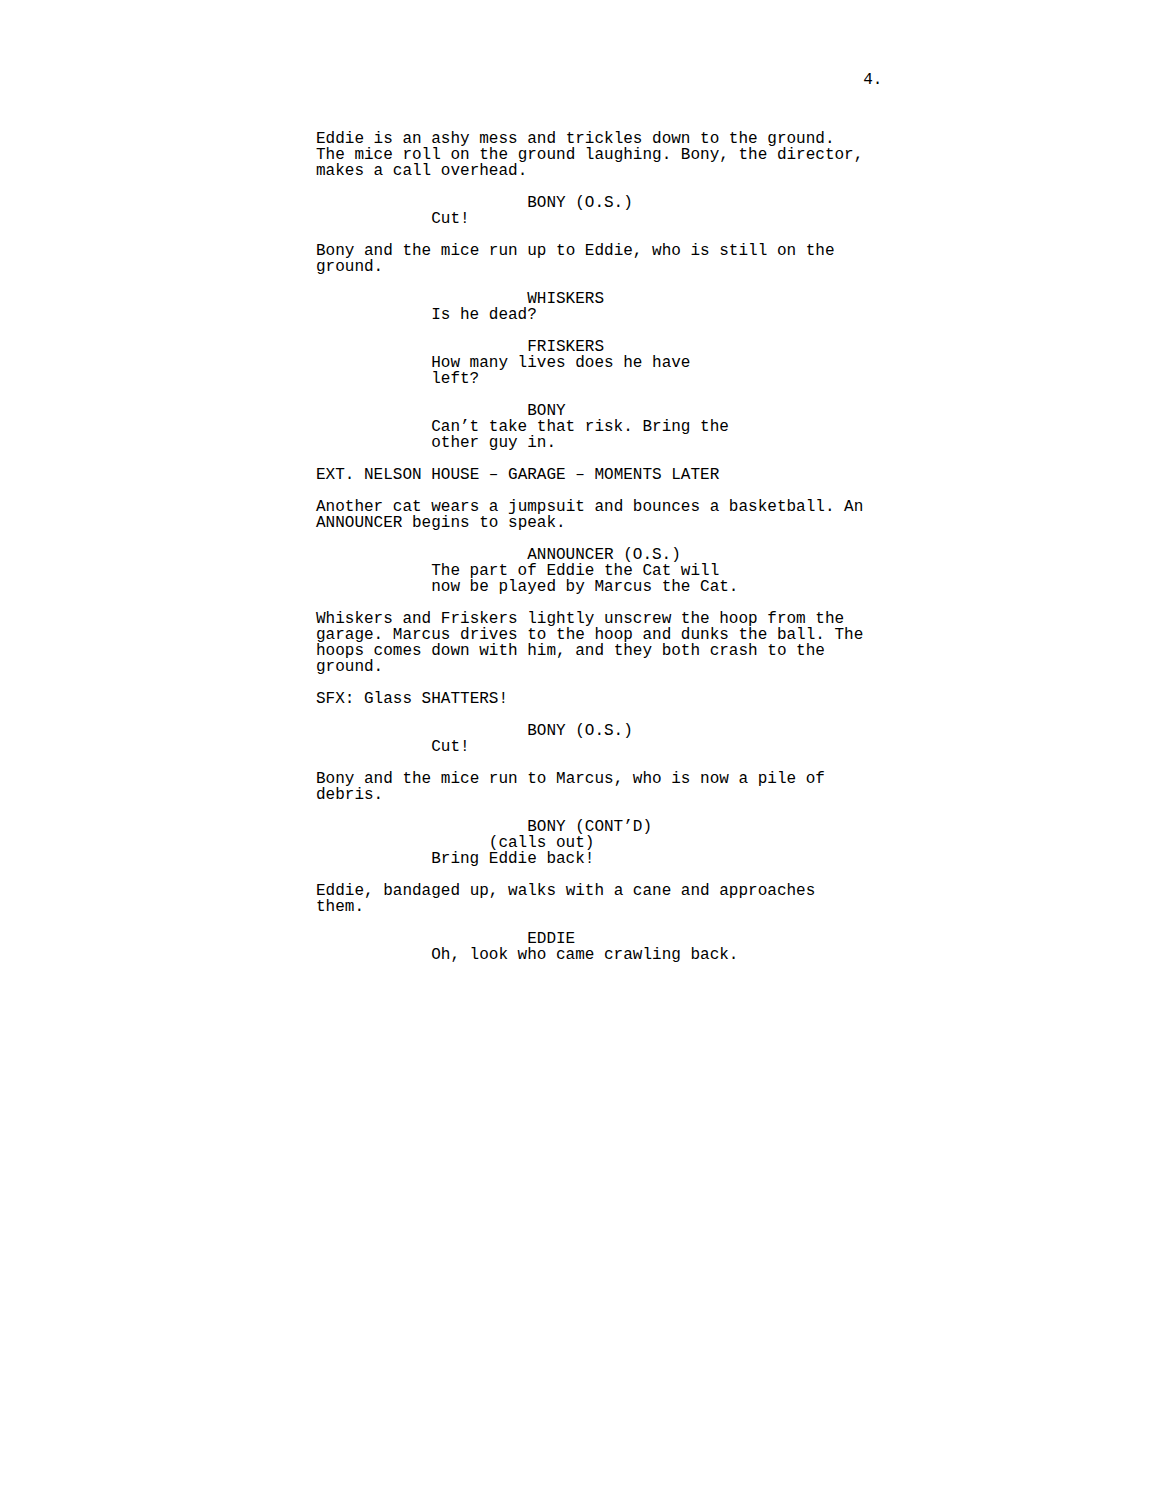4.
Eddie is an ashy mess and trickles down to the ground. The mice roll on the ground laughing. Bony, the director, makes a call overhead.
BONY (O.S.)
Cut!
Bony and the mice run up to Eddie, who is still on the ground.
WHISKERS
Is he dead?
FRISKERS
How many lives does he have left?
BONY
Can’t take that risk. Bring the other guy in.
EXT. NELSON HOUSE – GARAGE – MOMENTS LATER
Another cat wears a jumpsuit and bounces a basketball. An ANNOUNCER begins to speak.
ANNOUNCER (O.S.)
The part of Eddie the Cat will now be played by Marcus the Cat.
Whiskers and Friskers lightly unscrew the hoop from the garage. Marcus drives to the hoop and dunks the ball. The hoops comes down with him, and they both crash to the ground.
SFX: Glass SHATTERS!
BONY (O.S.)
Cut!
Bony and the mice run to Marcus, who is now a pile of debris.
BONY (CONT’D)
(calls out)
Bring Eddie back!
Eddie, bandaged up, walks with a cane and approaches them.
EDDIE
Oh, look who came crawling back.